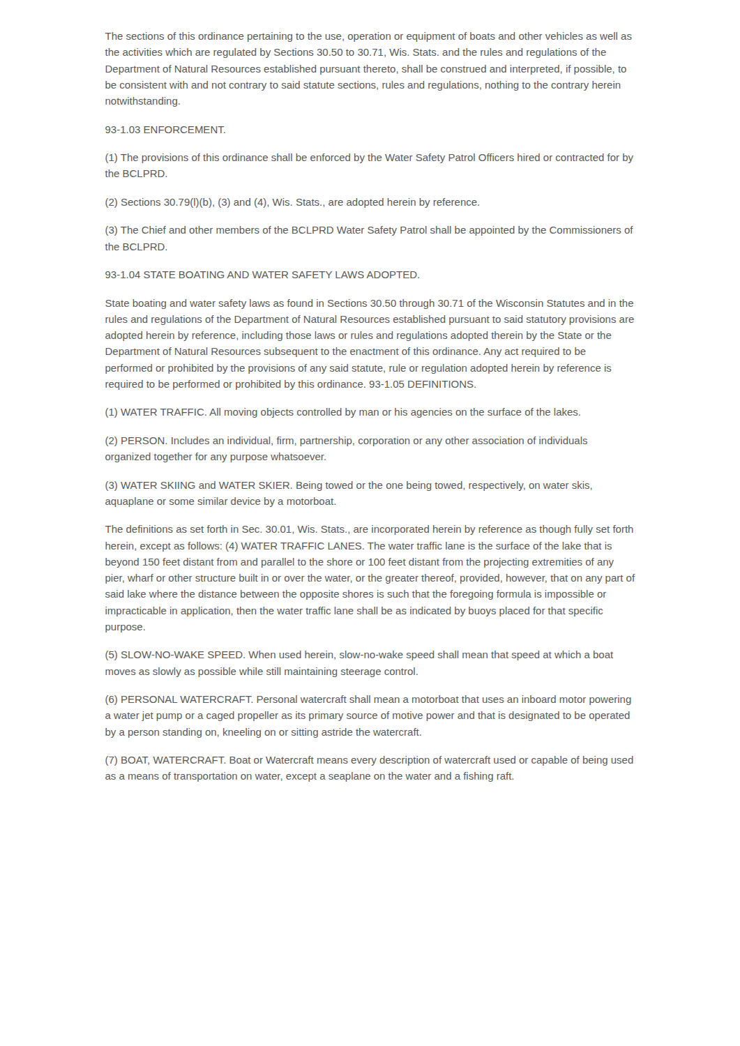The sections of this ordinance pertaining to the use, operation or equipment of boats and other vehicles as well as the activities which are regulated by Sections 30.50 to 30.71, Wis. Stats. and the rules and regulations of the Department of Natural Resources established pursuant thereto, shall be construed and interpreted, if possible, to be consistent with and not contrary to said statute sections, rules and regulations, nothing to the contrary herein notwithstanding.
93-1.03 ENFORCEMENT.
(1) The provisions of this ordinance shall be enforced by the Water Safety Patrol Officers hired or contracted for by the BCLPRD.
(2) Sections 30.79(l)(b), (3) and (4), Wis. Stats., are adopted herein by reference.
(3) The Chief and other members of the BCLPRD Water Safety Patrol shall be appointed by the Commissioners of the BCLPRD.
93-1.04 STATE BOATING AND WATER SAFETY LAWS ADOPTED.
State boating and water safety laws as found in Sections 30.50 through 30.71 of the Wisconsin Statutes and in the rules and regulations of the Department of Natural Resources established pursuant to said statutory provisions are adopted herein by reference, including those laws or rules and regulations adopted therein by the State or the Department of Natural Resources subsequent to the enactment of this ordinance. Any act required to be performed or prohibited by the provisions of any said statute, rule or regulation adopted herein by reference is required to be performed or prohibited by this ordinance. 93-1.05 DEFINITIONS.
(1) WATER TRAFFIC. All moving objects controlled by man or his agencies on the surface of the lakes.
(2) PERSON. Includes an individual, firm, partnership, corporation or any other association of individuals organized together for any purpose whatsoever.
(3) WATER SKIING and WATER SKIER. Being towed or the one being towed, respectively, on water skis, aquaplane or some similar device by a motorboat.
The definitions as set forth in Sec. 30.01, Wis. Stats., are incorporated herein by reference as though fully set forth herein, except as follows: (4) WATER TRAFFIC LANES. The water traffic lane is the surface of the lake that is beyond 150 feet distant from and parallel to the shore or 100 feet distant from the projecting extremities of any pier, wharf or other structure built in or over the water, or the greater thereof, provided, however, that on any part of said lake where the distance between the opposite shores is such that the foregoing formula is impossible or impracticable in application, then the water traffic lane shall be as indicated by buoys placed for that specific purpose.
(5) SLOW-NO-WAKE SPEED. When used herein, slow-no-wake speed shall mean that speed at which a boat moves as slowly as possible while still maintaining steerage control.
(6) PERSONAL WATERCRAFT. Personal watercraft shall mean a motorboat that uses an inboard motor powering a water jet pump or a caged propeller as its primary source of motive power and that is designated to be operated by a person standing on, kneeling on or sitting astride the watercraft.
(7) BOAT, WATERCRAFT. Boat or Watercraft means every description of watercraft used or capable of being used as a means of transportation on water, except a seaplane on the water and a fishing raft.